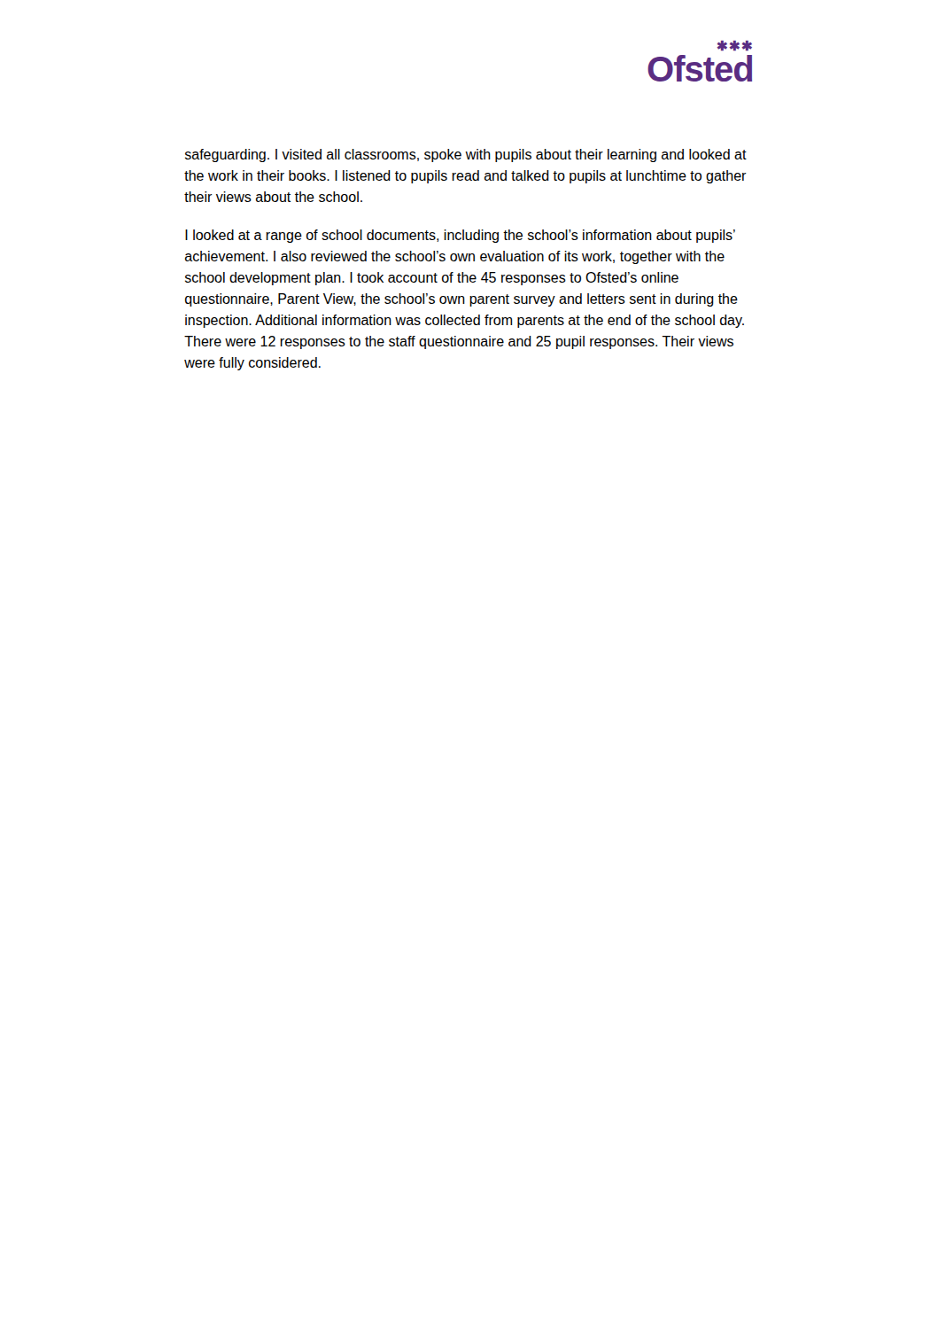✱✱✱
Ofsted
safeguarding. I visited all classrooms, spoke with pupils about their learning and looked at the work in their books. I listened to pupils read and talked to pupils at lunchtime to gather their views about the school.
I looked at a range of school documents, including the school’s information about pupils’ achievement. I also reviewed the school’s own evaluation of its work, together with the school development plan. I took account of the 45 responses to Ofsted’s online questionnaire, Parent View, the school’s own parent survey and letters sent in during the inspection. Additional information was collected from parents at the end of the school day. There were 12 responses to the staff questionnaire and 25 pupil responses. Their views were fully considered.